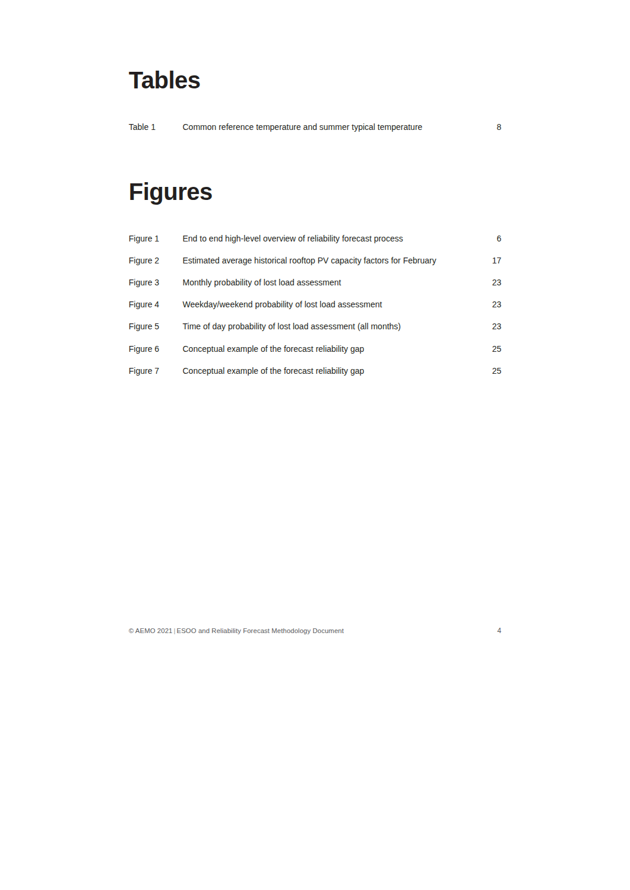Tables
| Table 1 | Common reference temperature and summer typical temperature | 8 |
Figures
| Figure 1 | End to end high-level overview of reliability forecast process | 6 |
| Figure 2 | Estimated average historical rooftop PV capacity factors for February | 17 |
| Figure 3 | Monthly probability of lost load assessment | 23 |
| Figure 4 | Weekday/weekend probability of lost load assessment | 23 |
| Figure 5 | Time of day probability of lost load assessment (all months) | 23 |
| Figure 6 | Conceptual example of the forecast reliability gap | 25 |
| Figure 7 | Conceptual example of the forecast reliability gap | 25 |
© AEMO 2021|ESOO and Reliability Forecast Methodology Document
4